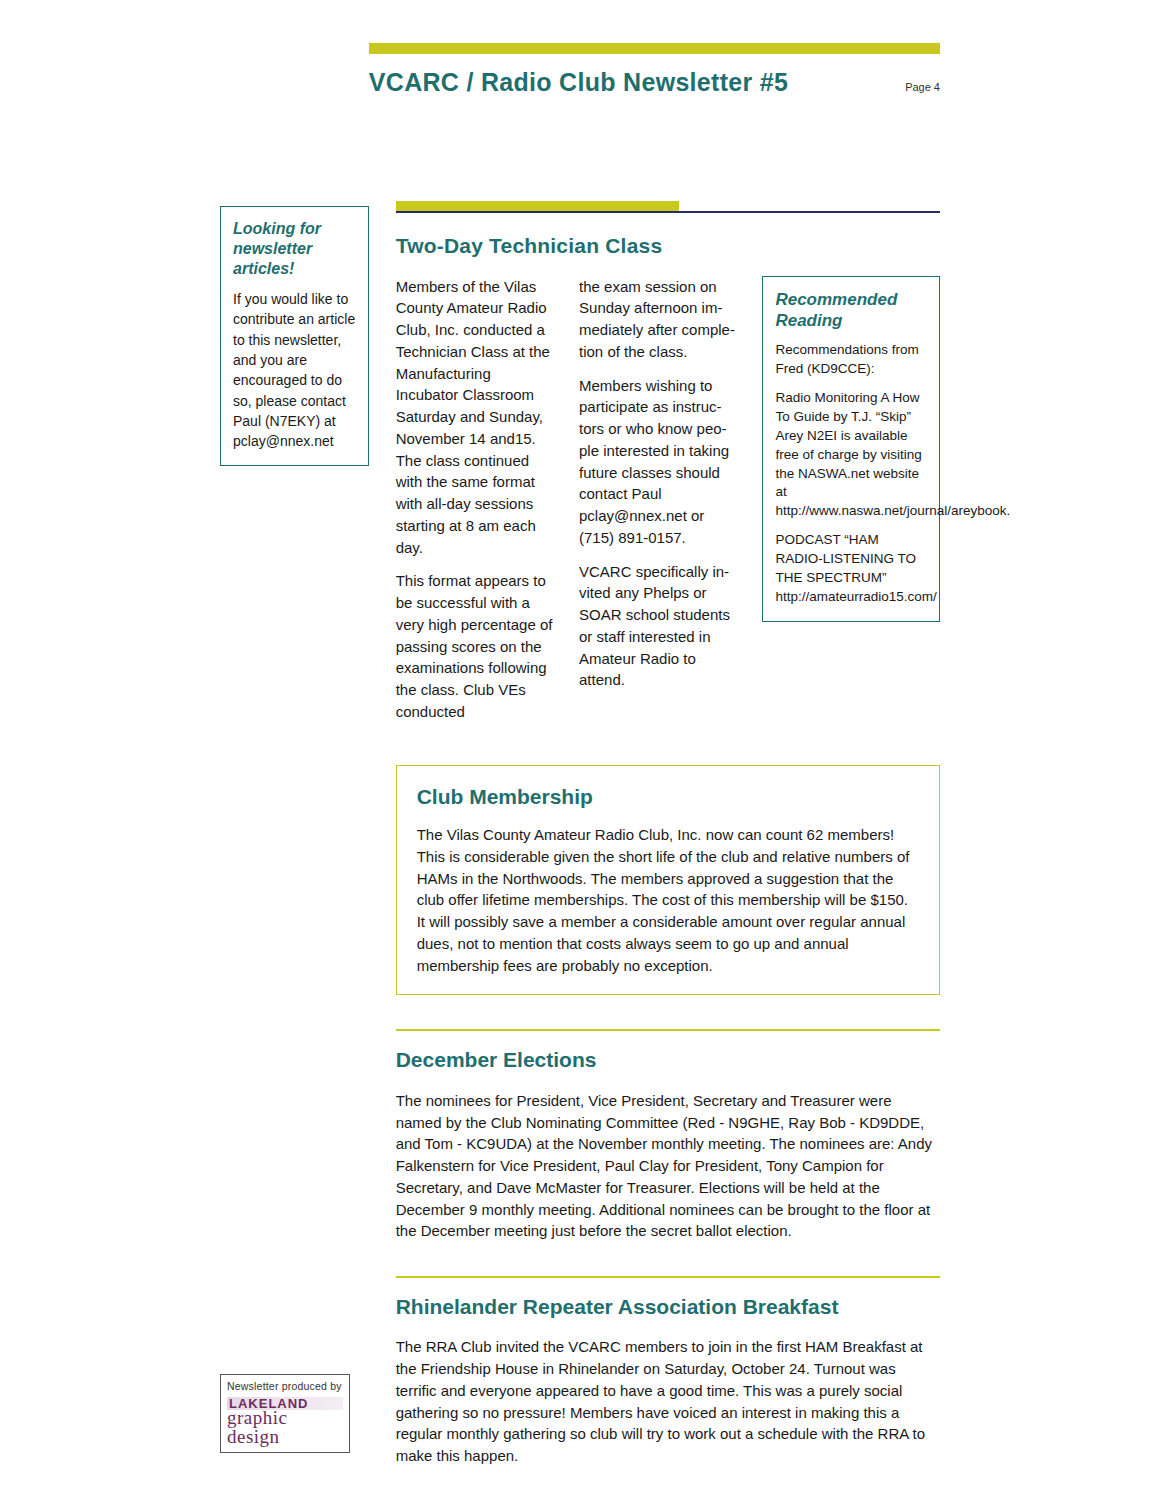VCARC / Radio Club Newsletter #5
Page 4
Looking for newsletter articles!
If you would like to contribute an article to this newsletter, and you are encouraged to do so, please contact Paul (N7EKY) at pclay@nnex.net
Two-Day Technician Class
Members of the Vilas County Amateur Radio Club, Inc. conducted a Technician Class at the Manufacturing Incubator Classroom Saturday and Sunday, November 14 and15. The class continued with the same format with all-day sessions starting at 8 am each day.
This format appears to be successful with a very high percentage of passing scores on the examinations following the class. Club VEs conducted
the exam session on Sunday afternoon immediately after completion of the class.
Members wishing to participate as instructors or who know people interested in taking future classes should contact Paul pclay@nnex.net or (715) 891-0157.
VCARC specifically invited any Phelps or SOAR school students or staff interested in Amateur Radio to attend.
Recommended Reading
Recommendations from Fred (KD9CCE):
Radio Monitoring A How To Guide by T.J. “Skip” Arey N2EI is available free of charge by visiting the NASWA.net website at http://www.naswa.net/journal/areybook.
PODCAST “HAM RADIO-LISTENING TO THE SPECTRUM” http://amateurradio15.com/
Club Membership
The Vilas County Amateur Radio Club, Inc. now can count 62 members! This is considerable given the short life of the club and relative numbers of HAMs in the Northwoods. The members approved a suggestion that the club offer lifetime memberships. The cost of this membership will be $150. It will possibly save a member a considerable amount over regular annual dues, not to mention that costs always seem to go up and annual membership fees are probably no exception.
December Elections
The nominees for President, Vice President, Secretary and Treasurer were named by the Club Nominating Committee (Red - N9GHE, Ray Bob - KD9DDE, and Tom - KC9UDA) at the November monthly meeting. The nominees are: Andy Falkenstern for Vice President, Paul Clay for President, Tony Campion for Secretary, and Dave McMaster for Treasurer. Elections will be held at the December 9 monthly meeting. Additional nominees can be brought to the floor at the December meeting just before the secret ballot election.
Rhinelander Repeater Association Breakfast
The RRA Club invited the VCARC members to join in the first HAM Breakfast at the Friendship House in Rhinelander on Saturday, October 24. Turnout was terrific and everyone appeared to have a good time. This was a purely social gathering so no pressure! Members have voiced an interest in making this a regular monthly gathering so club will try to work out a schedule with the RRA to make this happen.
Newsletter produced by
Lakeland graphic design